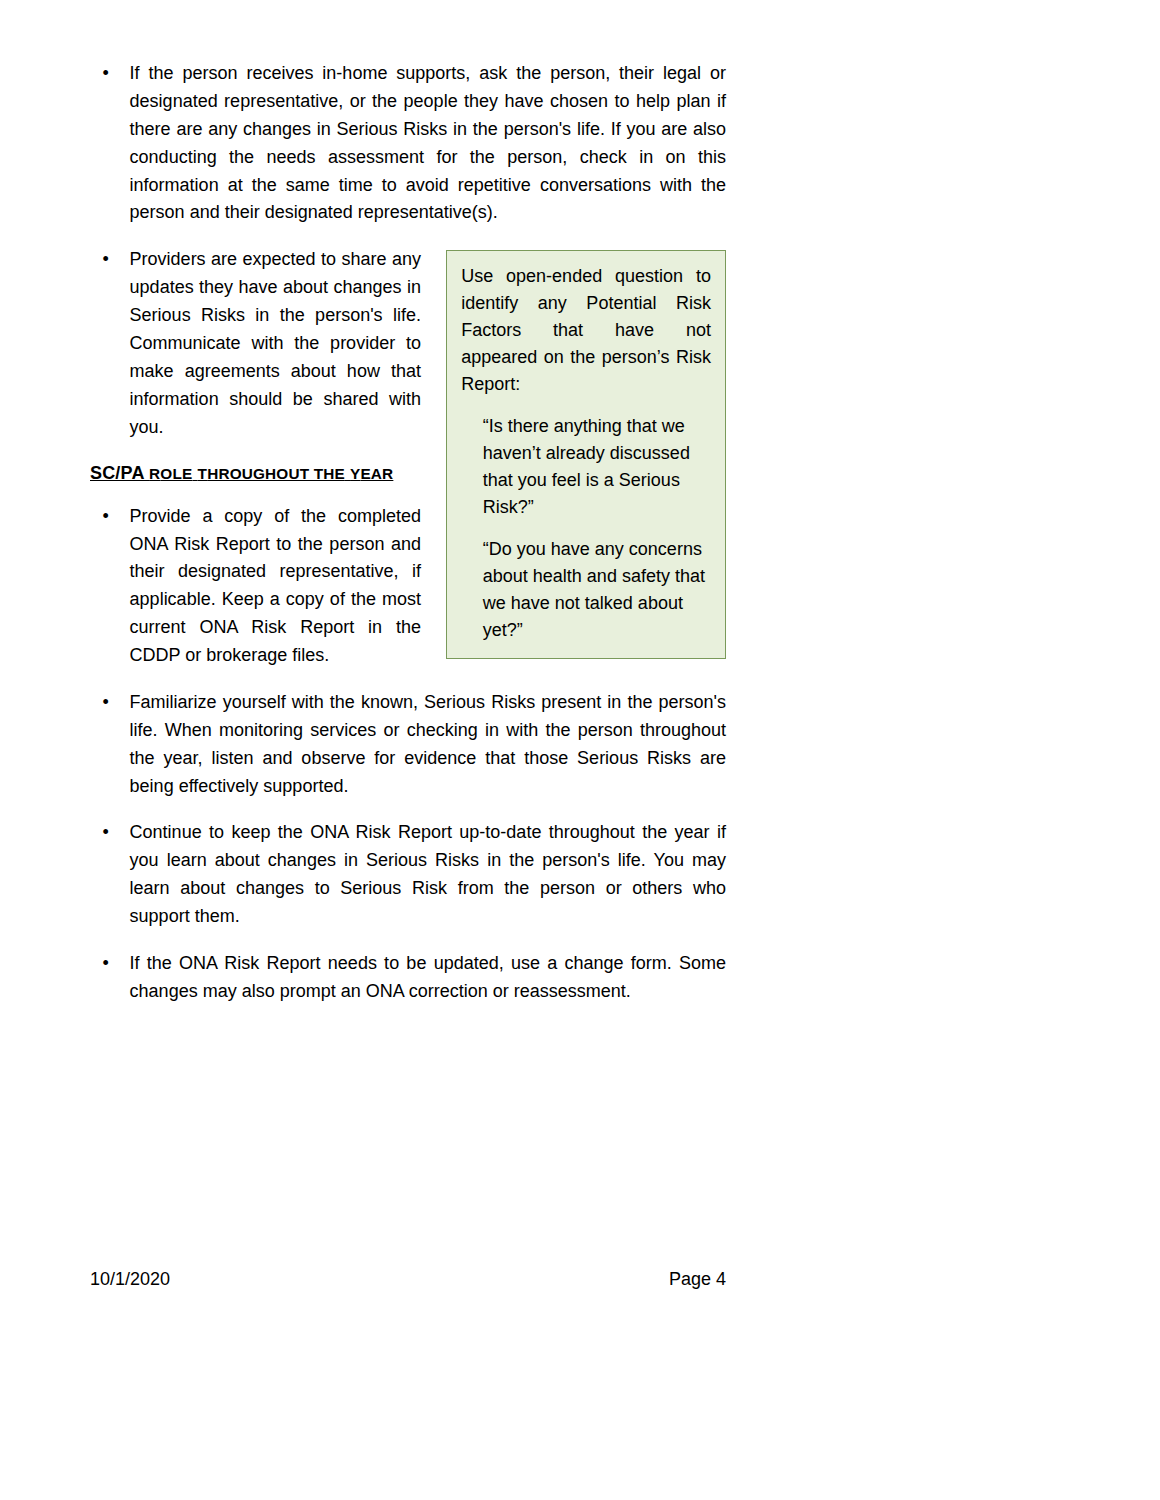If the person receives in-home supports, ask the person, their legal or designated representative, or the people they have chosen to help plan if there are any changes in Serious Risks in the person's life. If you are also conducting the needs assessment for the person, check in on this information at the same time to avoid repetitive conversations with the person and their designated representative(s).
Use open-ended question to identify any Potential Risk Factors that have not appeared on the person’s Risk Report:
“Is there anything that we haven’t already discussed that you feel is a Serious Risk?”
“Do you have any concerns about health and safety that we have not talked about yet?”
Providers are expected to share any updates they have about changes in Serious Risks in the person's life. Communicate with the provider to make agreements about how that information should be shared with you.
SC/PA ROLE THROUGHOUT THE YEAR
Provide a copy of the completed ONA Risk Report to the person and their designated representative, if applicable. Keep a copy of the most current ONA Risk Report in the CDDP or brokerage files.
Familiarize yourself with the known, Serious Risks present in the person's life. When monitoring services or checking in with the person throughout the year, listen and observe for evidence that those Serious Risks are being effectively supported.
Continue to keep the ONA Risk Report up-to-date throughout the year if you learn about changes in Serious Risks in the person's life. You may learn about changes to Serious Risk from the person or others who support them.
If the ONA Risk Report needs to be updated, use a change form. Some changes may also prompt an ONA correction or reassessment.
10/1/2020 Page 4